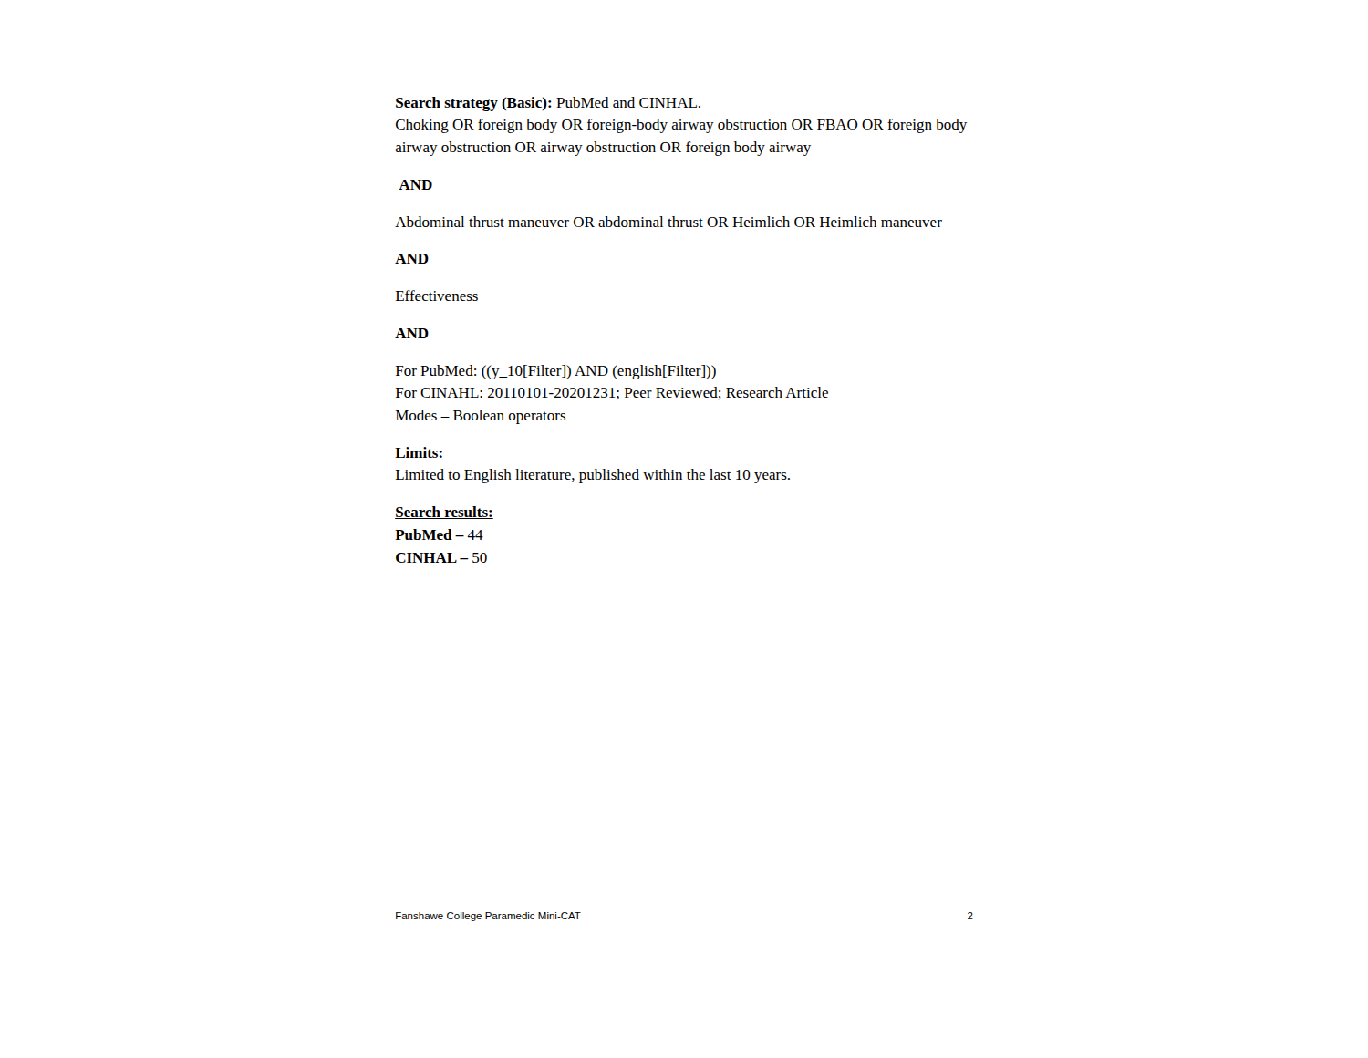Search strategy (Basic): PubMed and CINHAL.
Choking OR foreign body OR foreign-body airway obstruction OR FBAO OR foreign body airway obstruction OR airway obstruction OR foreign body airway
AND
Abdominal thrust maneuver OR abdominal thrust OR Heimlich OR Heimlich maneuver
AND
Effectiveness
AND
For PubMed: ((y_10[Filter]) AND (english[Filter]))
For CINAHL: 20110101-20201231; Peer Reviewed; Research Article
Modes – Boolean operators
Limits:
Limited to English literature, published within the last 10 years.
Search results:
PubMed – 44
CINHAL – 50
Fanshawe College Paramedic Mini-CAT 2